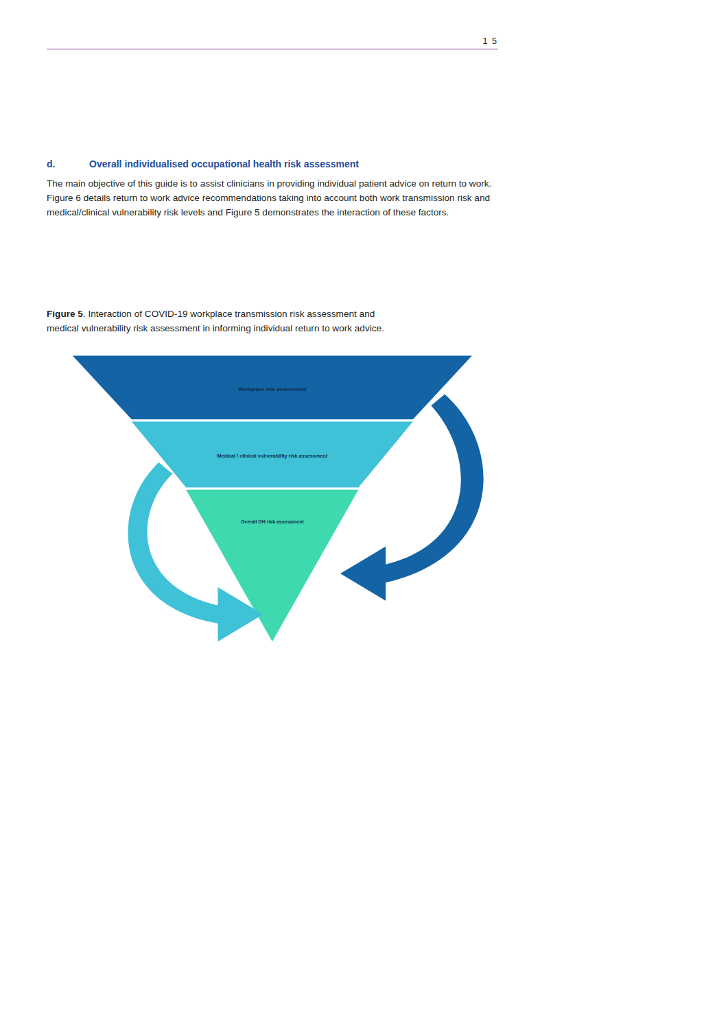1 5
d. Overall individualised occupational health risk assessment
The main objective of this guide is to assist clinicians in providing individual patient advice on return to work. Figure 6 details return to work advice recommendations taking into account both work transmission risk and medical/clinical vulnerability risk levels and Figure 5 demonstrates the interaction of these factors.
Figure 5. Interaction of COVID-19 workplace transmission risk assessment and
medical vulnerability risk assessment in informing individual return to work advice.
Workplace risk assessment Medical / clinical vulnerability risk assessment Overall OH risk assessment